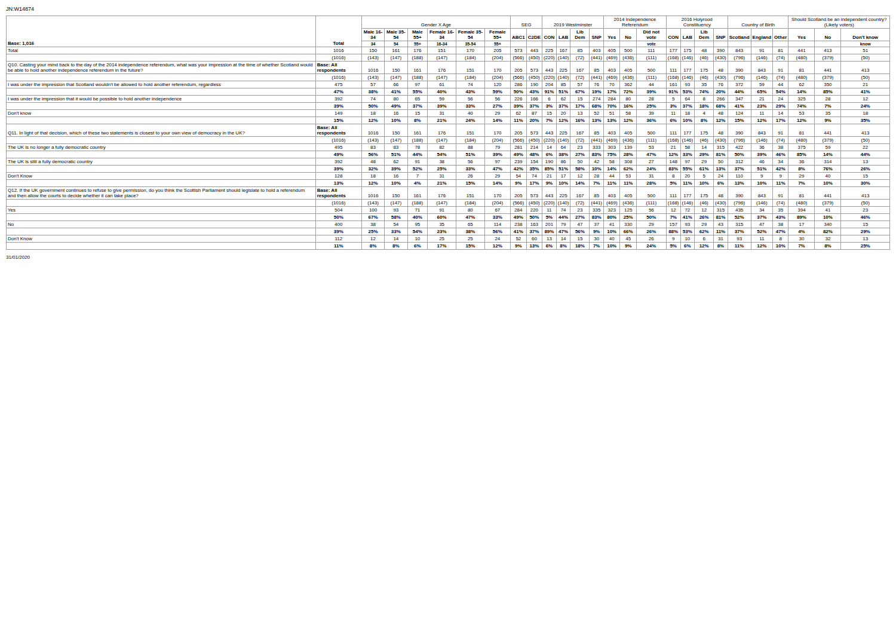JN:W14874
| Base: 1,016 | Total | Gender X Age | SEG | 2019 Westminster | 2014 Independence Referendum | 2016 Holyrood Constituency | Country of Birth | Should Scotland be an independent country? (Likely voters) |
| --- | --- | --- | --- | --- | --- | --- | --- | --- |
| Male 16-34 | Male 35-54 | Male 55+ | Female 16-34 | Female 35-54 | Female 55+ | ABC1 | C2DE | CON | LAB | Lib Dem | SNP | Yes | No | Did not vote | CON | LAB | Lib Dem | SNP | Scotland | England | Other | Yes | No | Don't know |
| 34 | 54 | 55+ | 16-34 | 35-54 | 55+ | | | | | | | | | vote | | | | | | | | | | know |
| Total | 1016 | 150 | 161 | 176 | 151 | 170 | 205 | 573 | 443 | 225 | 167 | 85 | 403 | 405 | 500 | 111 | 177 | 175 | 48 | 390 | 843 | 91 | 81 | 441 | 413 | 51 |
| | (1016) | (143) | (147) | (188) | (147) | (184) | (204) | (566) | (450) | (220) | (140) | (72) | (441) | (469) | (436) | (111) | (168) | (146) | (46) | (430) | (796) | (146) | (74) | (480) | (379) | (50) |
| Q10. Casting your mind back to the day of the 2014 independence referendum, what was your impression at the time of whether Scotland would be able to hold another independence referendum in the future? | Base: All respondents | 1016 | 150 | 161 | 176 | 151 | 170 | 205 | 573 | 443 | 225 | 167 | 85 | 403 | 405 | 500 | 111 | 177 | 175 | 48 | 390 | 843 | 91 | 81 | 441 | 413 |
| | (1016) | (143) | (147) | (188) | (147) | (184) | (204) | (566) | (450) | (220) | (140) | (72) | (441) | (469) | (436) | (111) | (168) | (146) | (46) | (430) | (796) | (146) | (74) | (480) | (379) | (50) |
| I was under the impression that Scotland wouldn't be allowed to hold another referendum, regardless | 475 | 57 | 66 | 97 | 61 | 74 | 120 | 286 | 190 | 204 | 85 | 57 | 76 | 70 | 362 | 44 | 161 | 93 | 35 | 76 | 372 | 59 | 44 | 62 | 350 | 21 |
| | 47% | 38% | 41% | 55% | 40% | 43% | 59% | 50% | 43% | 91% | 51% | 67% | 19% | 17% | 72% | 39% | 91% | 53% | 74% | 20% | 44% | 65% | 54% | 14% | 85% | 41% |
| I was under the impression that it would be possible to hold another independence | 392 | 74 | 80 | 65 | 59 | 56 | 56 | 226 | 166 | 6 | 62 | 15 | 274 | 284 | 80 | 28 | 5 | 64 | 8 | 266 | 347 | 21 | 24 | 325 | 28 | 12 |
| | 39% | 50% | 49% | 37% | 39% | 33% | 27% | 39% | 37% | 3% | 37% | 17% | 68% | 70% | 16% | 25% | 3% | 37% | 18% | 68% | 41% | 23% | 29% | 74% | 7% | 24% |
| Don't know | 149 | 18 | 16 | 15 | 31 | 40 | 29 | 62 | 87 | 15 | 20 | 13 | 52 | 51 | 58 | 39 | 11 | 18 | 4 | 48 | 124 | 11 | 14 | 53 | 35 | 18 |
| | 15% | 12% | 10% | 8% | 21% | 24% | 14% | 11% | 20% | 7% | 12% | 16% | 13% | 13% | 12% | 36% | 6% | 10% | 8% | 12% | 15% | 12% | 17% | 12% | 9% | 35% |
| Q11. In light of that decision, which of these two statements is closest to your own view of democracy in the UK? | Base: All respondents | 1016 | 150 | 161 | 176 | 151 | 170 | 205 | 573 | 443 | 225 | 167 | 85 | 403 | 405 | 500 | 111 | 177 | 175 | 48 | 390 | 843 | 91 | 81 | 441 | 413 |
| | (1016) | (143) | (147) | (188) | (147) | (184) | (204) | (566) | (450) | (220) | (140) | (72) | (441) | (469) | (436) | (111) | (168) | (146) | (46) | (430) | (796) | (146) | (74) | (480) | (379) | (50) |
| The UK is no longer a fully democratic country | 495 | 83 | 83 | 78 | 82 | 88 | 79 | 281 | 214 | 14 | 64 | 23 | 333 | 303 | 139 | 53 | 21 | 58 | 14 | 315 | 422 | 36 | 38 | 375 | 59 | 22 |
| | 49% | 56% | 51% | 44% | 54% | 51% | 39% | 49% | 48% | 6% | 38% | 27% | 83% | 75% | 28% | 47% | 12% | 33% | 29% | 81% | 50% | 39% | 46% | 85% | 14% | 44% |
| The UK is still a fully democratic country | 392 | 48 | 62 | 91 | 38 | 56 | 97 | 239 | 154 | 190 | 86 | 50 | 42 | 58 | 308 | 27 | 148 | 97 | 29 | 50 | 312 | 46 | 34 | 36 | 314 | 13 |
| | 39% | 32% | 39% | 52% | 25% | 33% | 47% | 42% | 35% | 85% | 51% | 58% | 10% | 14% | 62% | 24% | 83% | 55% | 61% | 13% | 37% | 51% | 42% | 8% | 76% | 26% |
| Don't Know | 128 | 18 | 16 | 7 | 31 | 26 | 29 | 54 | 74 | 21 | 17 | 12 | 28 | 44 | 53 | 31 | 8 | 20 | 5 | 24 | 110 | 9 | 9 | 29 | 40 | 15 |
| | 13% | 12% | 10% | 4% | 21% | 15% | 14% | 9% | 17% | 9% | 10% | 14% | 7% | 11% | 11% | 28% | 5% | 11% | 10% | 6% | 13% | 10% | 11% | 7% | 10% | 30% |
| Q12. If the UK government continues to refuse to give permission, do you think the Scottish Parliament should legislate to hold a referendum and then allow the courts to decide whether it can take place? | Base: All respondents | 1016 | 150 | 161 | 176 | 151 | 170 | 205 | 573 | 443 | 225 | 167 | 85 | 403 | 405 | 500 | 111 | 177 | 175 | 48 | 390 | 843 | 91 | 81 | 441 | 413 |
| | (1016) | (143) | (147) | (188) | (147) | (184) | (204) | (566) | (450) | (220) | (140) | (72) | (441) | (469) | (436) | (111) | (168) | (146) | (46) | (430) | (796) | (146) | (74) | (480) | (379) | (50) |
| Yes | 504 | 100 | 93 | 71 | 91 | 80 | 67 | 284 | 220 | 11 | 74 | 23 | 335 | 323 | 125 | 56 | 12 | 72 | 12 | 315 | 435 | 34 | 35 | 394 | 41 | 23 |
| | 50% | 67% | 58% | 40% | 60% | 47% | 33% | 49% | 50% | 5% | 44% | 27% | 83% | 80% | 25% | 50% | 7% | 41% | 26% | 81% | 52% | 37% | 43% | 89% | 10% | 46% |
| No | 400 | 38 | 54 | 95 | 35 | 65 | 114 | 238 | 163 | 201 | 79 | 47 | 37 | 41 | 330 | 29 | 157 | 93 | 29 | 43 | 315 | 47 | 38 | 17 | 340 | 15 |
| | 39% | 25% | 33% | 54% | 23% | 38% | 56% | 41% | 37% | 89% | 47% | 56% | 9% | 10% | 66% | 26% | 88% | 53% | 62% | 11% | 37% | 52% | 47% | 4% | 82% | 29% |
| Don't Know | 112 | 12 | 14 | 10 | 25 | 25 | 24 | 52 | 60 | 13 | 14 | 15 | 30 | 40 | 45 | 26 | 9 | 10 | 6 | 31 | 93 | 11 | 8 | 30 | 32 | 13 |
| | 11% | 8% | 8% | 6% | 17% | 15% | 12% | 9% | 13% | 6% | 8% | 18% | 7% | 10% | 9% | 24% | 5% | 6% | 12% | 8% | 11% | 12% | 10% | 7% | 8% | 25% |
31/01/2020